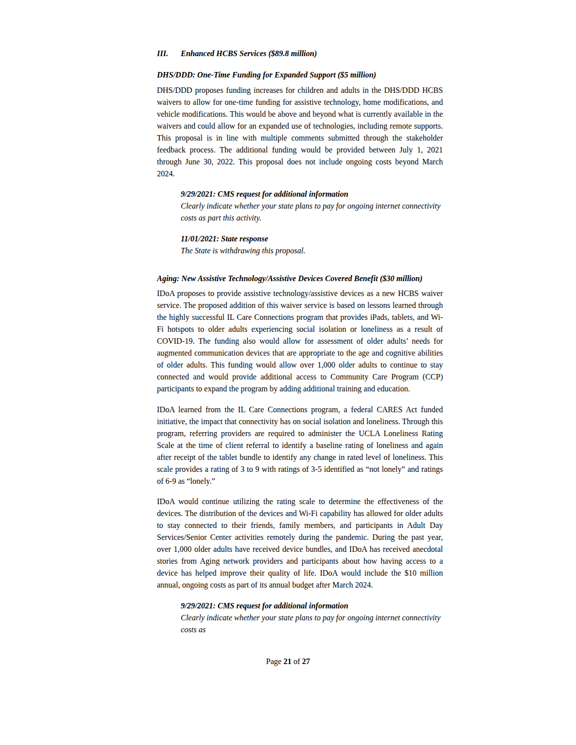III. Enhanced HCBS Services ($89.8 million)
DHS/DDD: One-Time Funding for Expanded Support ($5 million)
DHS/DDD proposes funding increases for children and adults in the DHS/DDD HCBS waivers to allow for one-time funding for assistive technology, home modifications, and vehicle modifications. This would be above and beyond what is currently available in the waivers and could allow for an expanded use of technologies, including remote supports. This proposal is in line with multiple comments submitted through the stakeholder feedback process. The additional funding would be provided between July 1, 2021 through June 30, 2022. This proposal does not include ongoing costs beyond March 2024.
9/29/2021: CMS request for additional information
Clearly indicate whether your state plans to pay for ongoing internet connectivity costs as part this activity.
11/01/2021: State response
The State is withdrawing this proposal.
Aging: New Assistive Technology/Assistive Devices Covered Benefit ($30 million)
IDoA proposes to provide assistive technology/assistive devices as a new HCBS waiver service. The proposed addition of this waiver service is based on lessons learned through the highly successful IL Care Connections program that provides iPads, tablets, and Wi-Fi hotspots to older adults experiencing social isolation or loneliness as a result of COVID-19. The funding also would allow for assessment of older adults’ needs for augmented communication devices that are appropriate to the age and cognitive abilities of older adults. This funding would allow over 1,000 older adults to continue to stay connected and would provide additional access to Community Care Program (CCP) participants to expand the program by adding additional training and education.
IDoA learned from the IL Care Connections program, a federal CARES Act funded initiative, the impact that connectivity has on social isolation and loneliness. Through this program, referring providers are required to administer the UCLA Loneliness Rating Scale at the time of client referral to identify a baseline rating of loneliness and again after receipt of the tablet bundle to identify any change in rated level of loneliness. This scale provides a rating of 3 to 9 with ratings of 3-5 identified as “not lonely” and ratings of 6-9 as “lonely.”
IDoA would continue utilizing the rating scale to determine the effectiveness of the devices. The distribution of the devices and Wi-Fi capability has allowed for older adults to stay connected to their friends, family members, and participants in Adult Day Services/Senior Center activities remotely during the pandemic. During the past year, over 1,000 older adults have received device bundles, and IDoA has received anecdotal stories from Aging network providers and participants about how having access to a device has helped improve their quality of life. IDoA would include the $10 million annual, ongoing costs as part of its annual budget after March 2024.
9/29/2021: CMS request for additional information
Clearly indicate whether your state plans to pay for ongoing internet connectivity costs as
Page 21 of 27